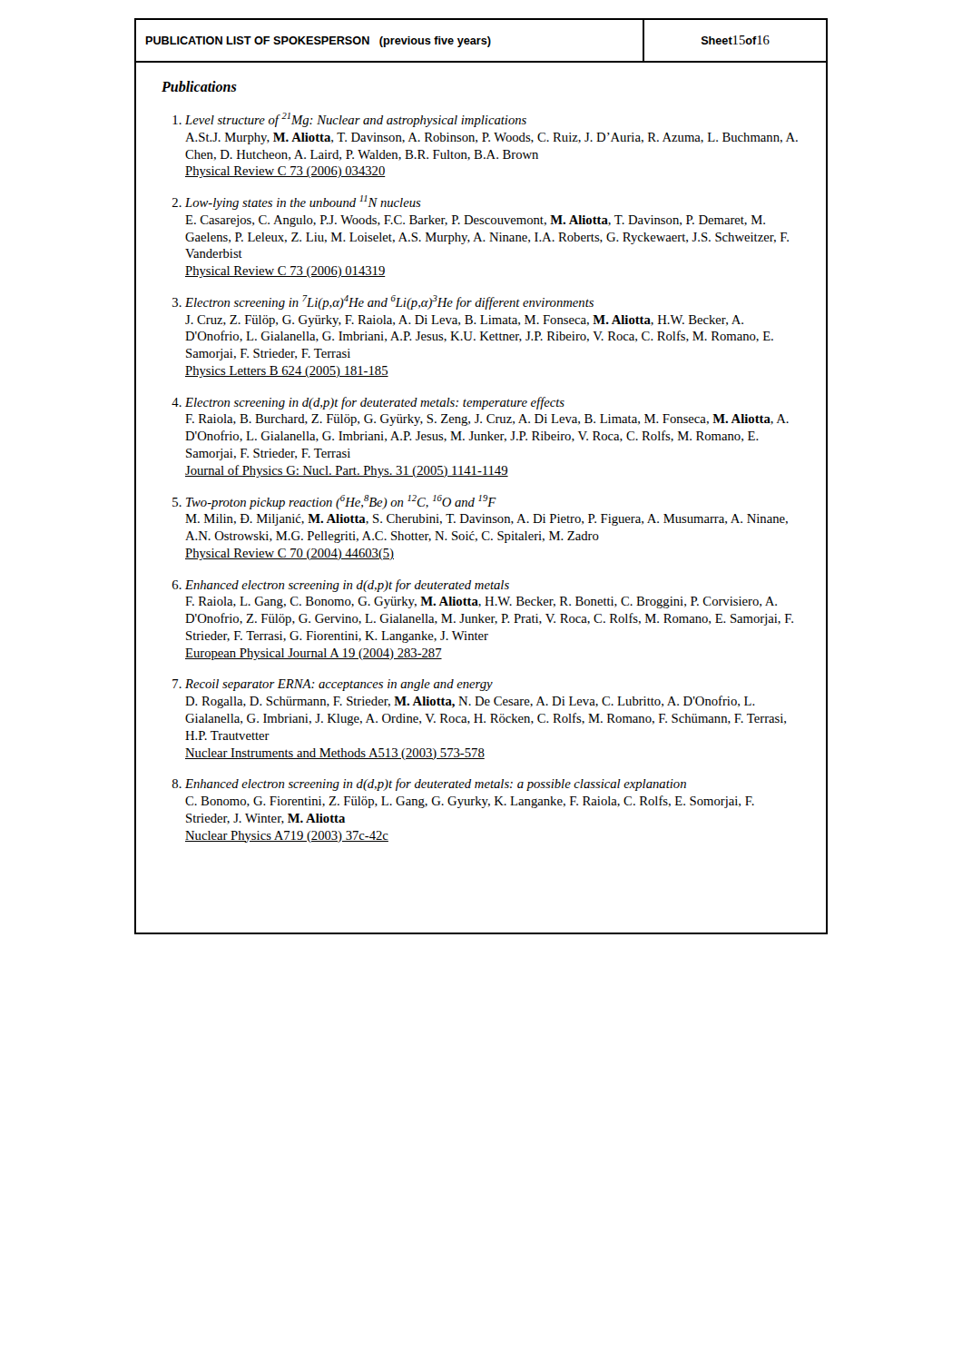PUBLICATION LIST OF SPOKESPERSON (previous five years)
Sheet 15 of 16
Publications
Level structure of 21Mg: Nuclear and astrophysical implications A.St.J. Murphy, M. Aliotta, T. Davinson, A. Robinson, P. Woods, C. Ruiz, J. D’Auria, R. Azuma, L. Buchmann, A. Chen, D. Hutcheon, A. Laird, P. Walden, B.R. Fulton, B.A. Brown Physical Review C 73 (2006) 034320
Low-lying states in the unbound 11N nucleus E. Casarejos, C. Angulo, P.J. Woods, F.C. Barker, P. Descouvemont, M. Aliotta, T. Davinson, P. Demaret, M. Gaelens, P. Leleux, Z. Liu, M. Loiselet, A.S. Murphy, A. Ninane, I.A. Roberts, G. Ryckewaert, J.S. Schweitzer, F. Vanderbist Physical Review C 73 (2006) 014319
Electron screening in 7Li(p,α)4He and 6Li(p,α)3He for different environments J. Cruz, Z. Fülöp, G. Gyürky, F. Raiola, A. Di Leva, B. Limata, M. Fonseca, M. Aliotta, H.W. Becker, A. D'Onofrio, L. Gialanella, G. Imbriani, A.P. Jesus, K.U. Kettner, J.P. Ribeiro, V. Roca, C. Rolfs, M. Romano, E. Samorjai, F. Strieder, F. Terrasi Physics Letters B 624 (2005) 181-185
Electron screening in d(d,p)t for deuterated metals: temperature effects F. Raiola, B. Burchard, Z. Fülöp, G. Gyürky, S. Zeng, J. Cruz, A. Di Leva, B. Limata, M. Fonseca, M. Aliotta, A. D'Onofrio, L. Gialanella, G. Imbriani, A.P. Jesus, M. Junker, J.P. Ribeiro, V. Roca, C. Rolfs, M. Romano, E. Samorjai, F. Strieder, F. Terrasi Journal of Physics G: Nucl. Part. Phys. 31 (2005) 1141-1149
Two-proton pickup reaction (6He,8Be) on 12C, 16O and 19F M. Milin, Đ. Miljanić, M. Aliotta, S. Cherubini, T. Davinson, A. Di Pietro, P. Figuera, A. Musumarra, A. Ninane, A.N. Ostrowski, M.G. Pellegriti, A.C. Shotter, N. Soić, C. Spitaleri, M. Zadro Physical Review C 70 (2004) 44603(5)
Enhanced electron screening in d(d,p)t for deuterated metals F. Raiola, L. Gang, C. Bonomo, G. Gyürky, M. Aliotta, H.W. Becker, R. Bonetti, C. Broggini, P. Corvisiero, A. D'Onofrio, Z. Fülöp, G. Gervino, L. Gialanella, M. Junker, P. Prati, V. Roca, C. Rolfs, M. Romano, E. Samorjai, F. Strieder, F. Terrasi, G. Fiorentini, K. Langanke, J. Winter European Physical Journal A 19 (2004) 283-287
Recoil separator ERNA: acceptances in angle and energy D. Rogalla, D. Schürmann, F. Strieder, M. Aliotta, N. De Cesare, A. Di Leva, C. Lubritto, A. D'Onofrio, L. Gialanella, G. Imbriani, J. Kluge, A. Ordine, V. Roca, H. Röcken, C. Rolfs, M. Romano, F. Schümann, F. Terrasi, H.P. Trautvetter Nuclear Instruments and Methods A513 (2003) 573-578
Enhanced electron screening in d(d,p)t for deuterated metals: a possible classical explanation C. Bonomo, G. Fiorentini, Z. Fülöp, L. Gang, G. Gyurky, K. Langanke, F. Raiola, C. Rolfs, E. Somorjai, F. Strieder, J. Winter, M. Aliotta Nuclear Physics A719 (2003) 37c-42c